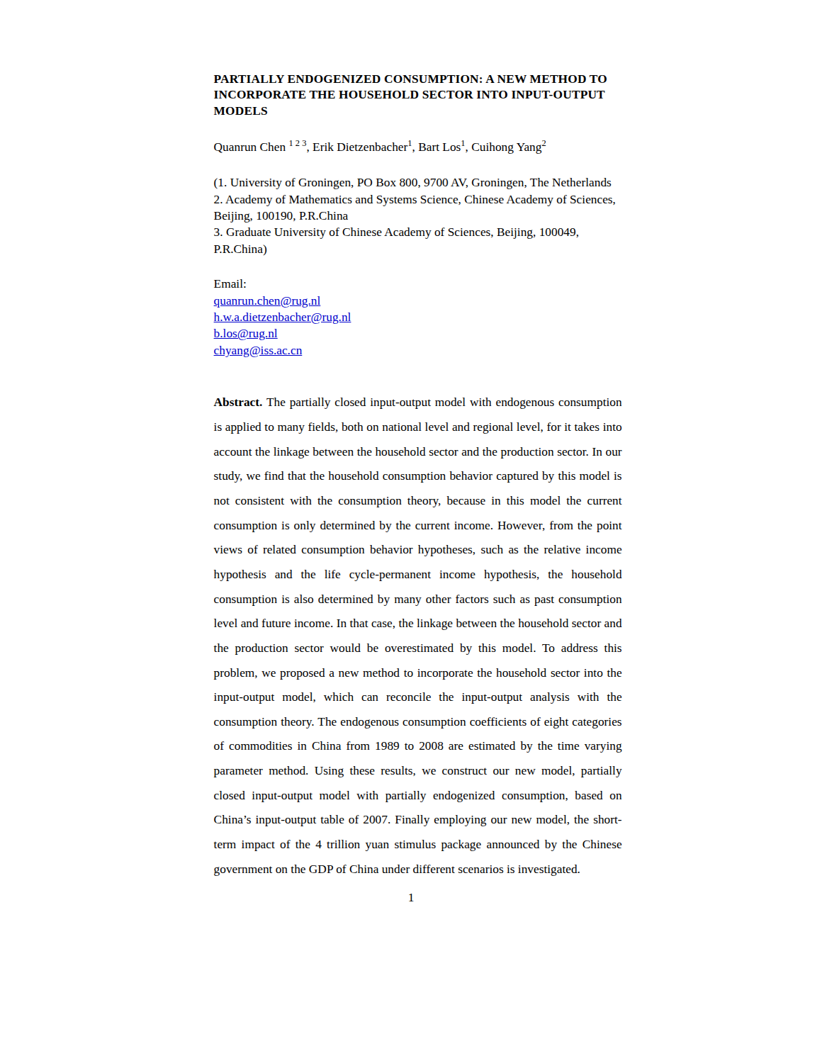Partially Endogenized Consumption: A New Method to Incorporate the Household Sector into Input-Output Models
Quanrun Chen 1 2 3, Erik Dietzenbacher1, Bart Los1, Cuihong Yang2
(1. University of Groningen, PO Box 800, 9700 AV, Groningen, The Netherlands
2. Academy of Mathematics and Systems Science, Chinese Academy of Sciences, Beijing, 100190, P.R.China
3. Graduate University of Chinese Academy of Sciences, Beijing, 100049, P.R.China)
Email:
quanrun.chen@rug.nl
h.w.a.dietzenbacher@rug.nl
b.los@rug.nl
chyang@iss.ac.cn
Abstract. The partially closed input-output model with endogenous consumption is applied to many fields, both on national level and regional level, for it takes into account the linkage between the household sector and the production sector. In our study, we find that the household consumption behavior captured by this model is not consistent with the consumption theory, because in this model the current consumption is only determined by the current income. However, from the point views of related consumption behavior hypotheses, such as the relative income hypothesis and the life cycle-permanent income hypothesis, the household consumption is also determined by many other factors such as past consumption level and future income. In that case, the linkage between the household sector and the production sector would be overestimated by this model. To address this problem, we proposed a new method to incorporate the household sector into the input-output model, which can reconcile the input-output analysis with the consumption theory. The endogenous consumption coefficients of eight categories of commodities in China from 1989 to 2008 are estimated by the time varying parameter method. Using these results, we construct our new model, partially closed input-output model with partially endogenized consumption, based on China’s input-output table of 2007. Finally employing our new model, the short-term impact of the 4 trillion yuan stimulus package announced by the Chinese government on the GDP of China under different scenarios is investigated.
1